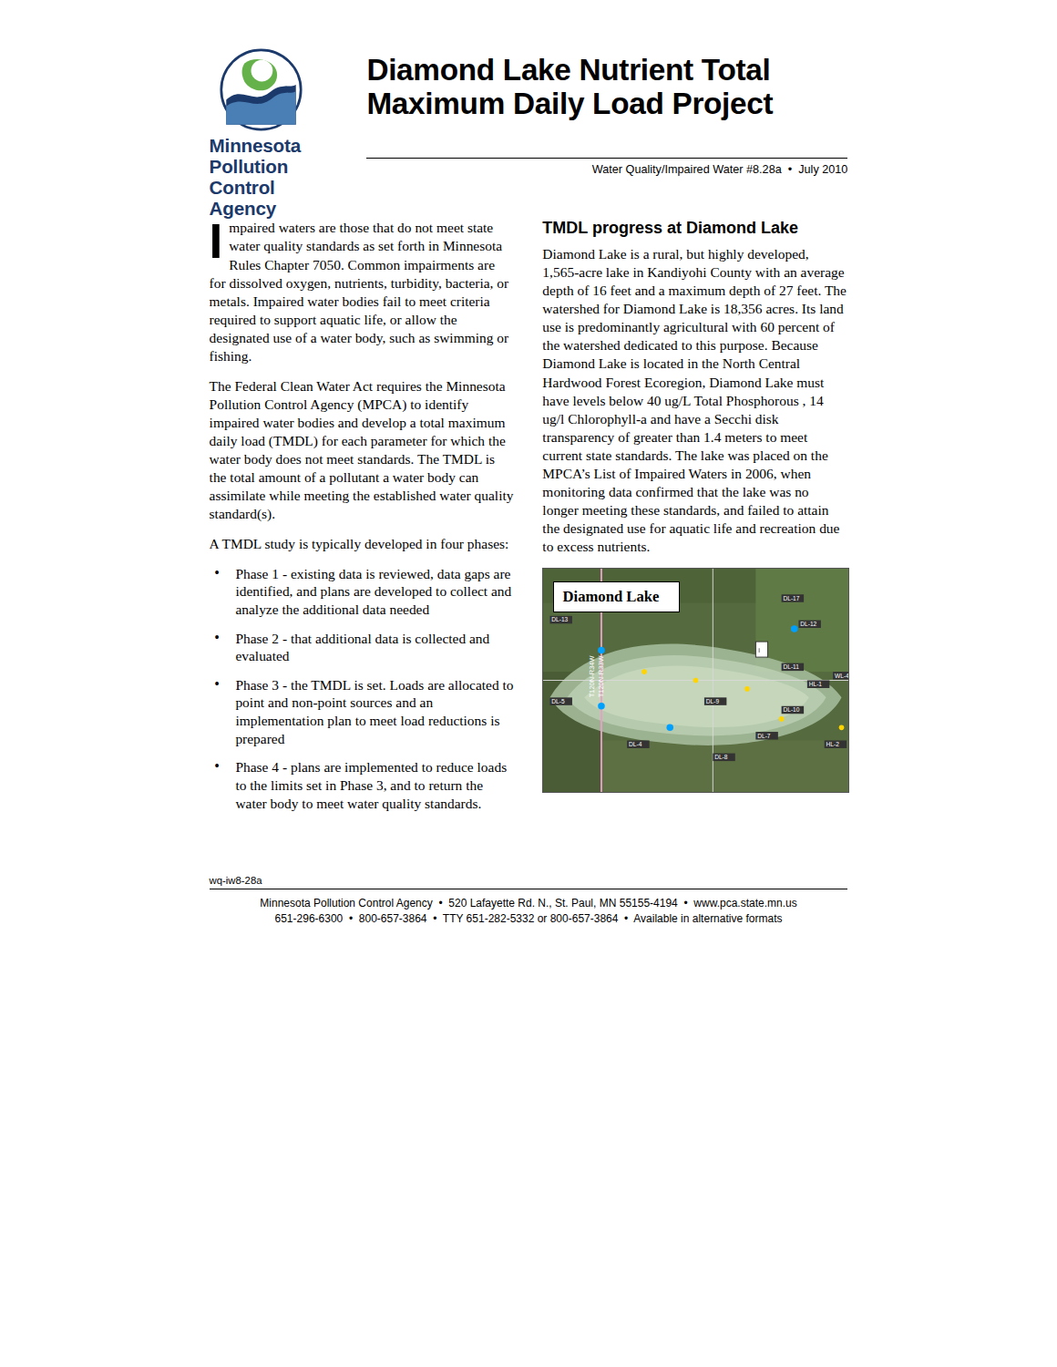Minnesota
Pollution
Control
Agency
Diamond Lake Nutrient Total Maximum Daily Load Project
Water Quality/Impaired Water #8.28a • July 2010
Impaired waters are those that do not meet state water quality standards as set forth in Minnesota Rules Chapter 7050. Common impairments are for dissolved oxygen, nutrients, turbidity, bacteria, or metals. Impaired water bodies fail to meet criteria required to support aquatic life, or allow the designated use of a water body, such as swimming or fishing.
The Federal Clean Water Act requires the Minnesota Pollution Control Agency (MPCA) to identify impaired water bodies and develop a total maximum daily load (TMDL) for each parameter for which the water body does not meet standards. The TMDL is the total amount of a pollutant a water body can assimilate while meeting the established water quality standard(s).
A TMDL study is typically developed in four phases:
Phase 1 - existing data is reviewed, data gaps are identified, and plans are developed to collect and analyze the additional data needed
Phase 2 - that additional data is collected and evaluated
Phase 3 - the TMDL is set. Loads are allocated to point and non-point sources and an implementation plan to meet load reductions is prepared
Phase 4 - plans are implemented to reduce loads to the limits set in Phase 3, and to return the water body to meet water quality standards.
TMDL progress at Diamond Lake
Diamond Lake is a rural, but highly developed, 1,565-acre lake in Kandiyohi County with an average depth of 16 feet and a maximum depth of 27 feet. The watershed for Diamond Lake is 18,356 acres. Its land use is predominantly agricultural with 60 percent of the watershed dedicated to this purpose. Because Diamond Lake is located in the North Central Hardwood Forest Ecoregion, Diamond Lake must have levels below 40 ug/L Total Phosphorous , 14 ug/l Chlorophyll-a and have a Secchi disk transparency of greater than 1.4 meters to meet current state standards. The lake was placed on the MPCA’s List of Impaired Waters in 2006, when monitoring data confirmed that the lake was no longer meeting these standards, and failed to attain the designated use for aquatic life and recreation due to excess nutrients.
Diamond Lake
wq-iw8-28a
Minnesota Pollution Control Agency • 520 Lafayette Rd. N., St. Paul, MN 55155-4194 • www.pca.state.mn.us
651-296-6300 • 800-657-3864 • TTY 651-282-5332 or 800-657-3864 • Available in alternative formats